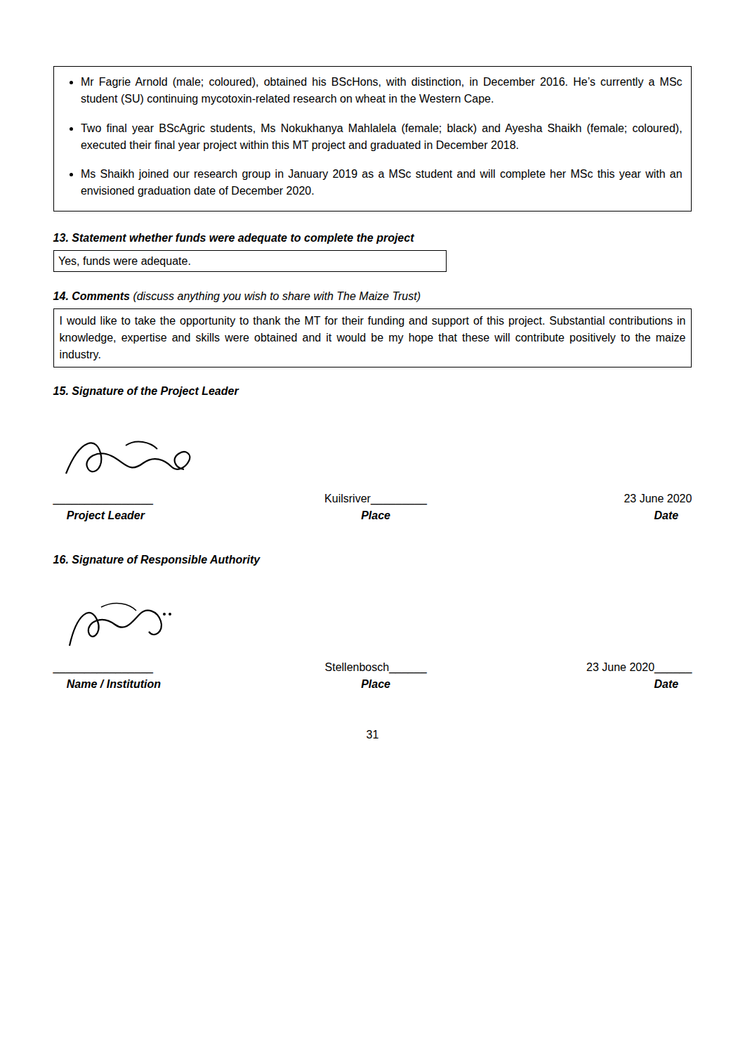Mr Fagrie Arnold (male; coloured), obtained his BScHons, with distinction, in December 2016. He’s currently a MSc student (SU) continuing mycotoxin-related research on wheat in the Western Cape.
Two final year BScAgric students, Ms Nokukhanya Mahlalela (female; black) and Ayesha Shaikh (female; coloured), executed their final year project within this MT project and graduated in December 2018.
Ms Shaikh joined our research group in January 2019 as a MSc student and will complete her MSc this year with an envisioned graduation date of December 2020.
13. Statement whether funds were adequate to complete the project
Yes, funds were adequate.
14. Comments (discuss anything you wish to share with The Maize Trust)
I would like to take the opportunity to thank the MT for their funding and support of this project. Substantial contributions in knowledge, expertise and skills were obtained and it would be my hope that these will contribute positively to the maize industry.
15. Signature of the Project Leader
| ________________ | Kuilsriver_________ | 23 June 2020 |
| Project Leader | Place | Date |
16. Signature of Responsible Authority
| ________________ | Stellenbosch______ | 23 June 2020______ |
| Name / Institution | Place | Date |
31